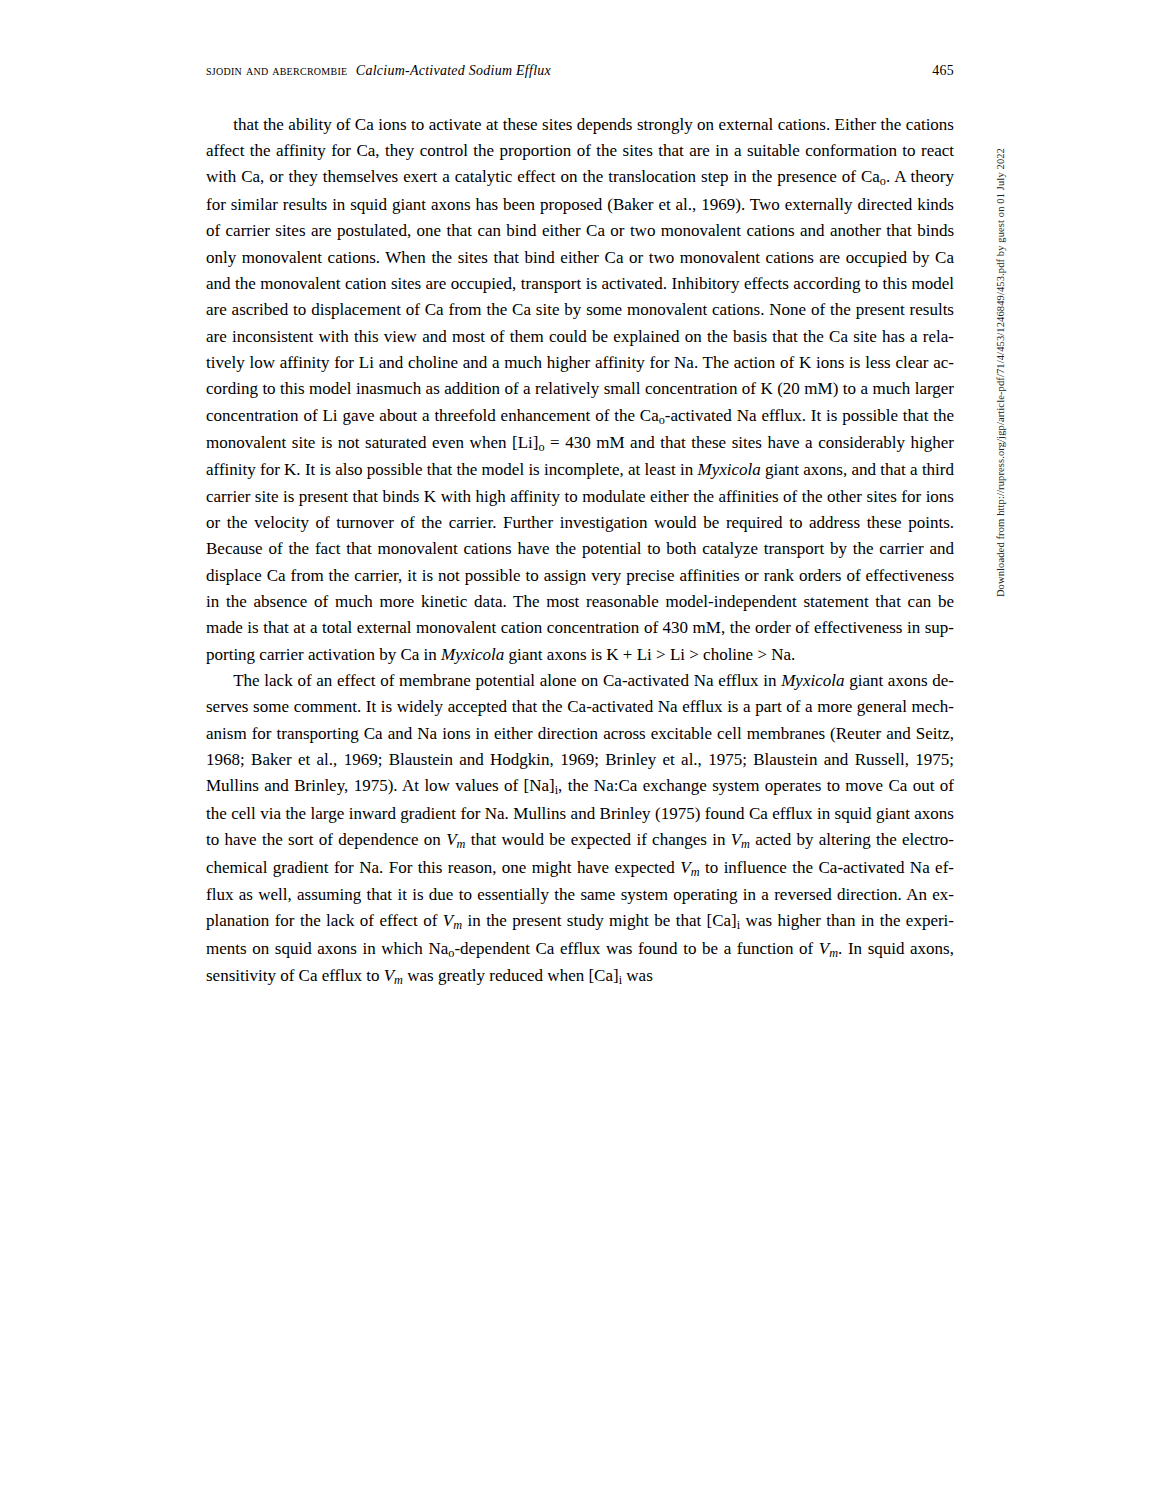Sjodin and Abercrombie Calcium-Activated Sodium Efflux 465
Downloaded from http://rupress.org/jgp/article-pdf/71/4/453/1246849/453.pdf by guest on 01 July 2022
that the ability of Ca ions to activate at these sites depends strongly on external cations. Either the cations affect the affinity for Ca, they control the proportion of the sites that are in a suitable conformation to react with Ca, or they themselves exert a catalytic effect on the translocation step in the presence of Cao. A theory for similar results in squid giant axons has been proposed (Baker et al., 1969). Two externally directed kinds of carrier sites are postulated, one that can bind either Ca or two monovalent cations and another that binds only monovalent cations. When the sites that bind either Ca or two monovalent cations are occupied by Ca and the monovalent cation sites are occupied, transport is activated. Inhibitory effects according to this model are ascribed to displacement of Ca from the Ca site by some monovalent cations. None of the present results are inconsistent with this view and most of them could be explained on the basis that the Ca site has a relatively low affinity for Li and choline and a much higher affinity for Na. The action of K ions is less clear according to this model inasmuch as addition of a relatively small concentration of K (20 mM) to a much larger concentration of Li gave about a threefold enhancement of the Cao-activated Na efflux. It is possible that the monovalent site is not saturated even when [Li]o = 430 mM and that these sites have a considerably higher affinity for K. It is also possible that the model is incomplete, at least in Myxicola giant axons, and that a third carrier site is present that binds K with high affinity to modulate either the affinities of the other sites for ions or the velocity of turnover of the carrier. Further investigation would be required to address these points. Because of the fact that monovalent cations have the potential to both catalyze transport by the carrier and displace Ca from the carrier, it is not possible to assign very precise affinities or rank orders of effectiveness in the absence of much more kinetic data. The most reasonable model-independent statement that can be made is that at a total external monovalent cation concentration of 430 mM, the order of effectiveness in supporting carrier activation by Ca in Myxicola giant axons is K + Li > Li > choline > Na.
The lack of an effect of membrane potential alone on Ca-activated Na efflux in Myxicola giant axons deserves some comment. It is widely accepted that the Ca-activated Na efflux is a part of a more general mechanism for transporting Ca and Na ions in either direction across excitable cell membranes (Reuter and Seitz, 1968; Baker et al., 1969; Blaustein and Hodgkin, 1969; Brinley et al., 1975; Blaustein and Russell, 1975; Mullins and Brinley, 1975). At low values of [Na]i, the Na:Ca exchange system operates to move Ca out of the cell via the large inward gradient for Na. Mullins and Brinley (1975) found Ca efflux in squid giant axons to have the sort of dependence on Vm that would be expected if changes in Vm acted by altering the electrochemical gradient for Na. For this reason, one might have expected Vm to influence the Ca-activated Na efflux as well, assuming that it is due to essentially the same system operating in a reversed direction. An explanation for the lack of effect of Vm in the present study might be that [Ca]i was higher than in the experiments on squid axons in which Nao-dependent Ca efflux was found to be a function of Vm. In squid axons, sensitivity of Ca efflux to Vm was greatly reduced when [Ca]i was